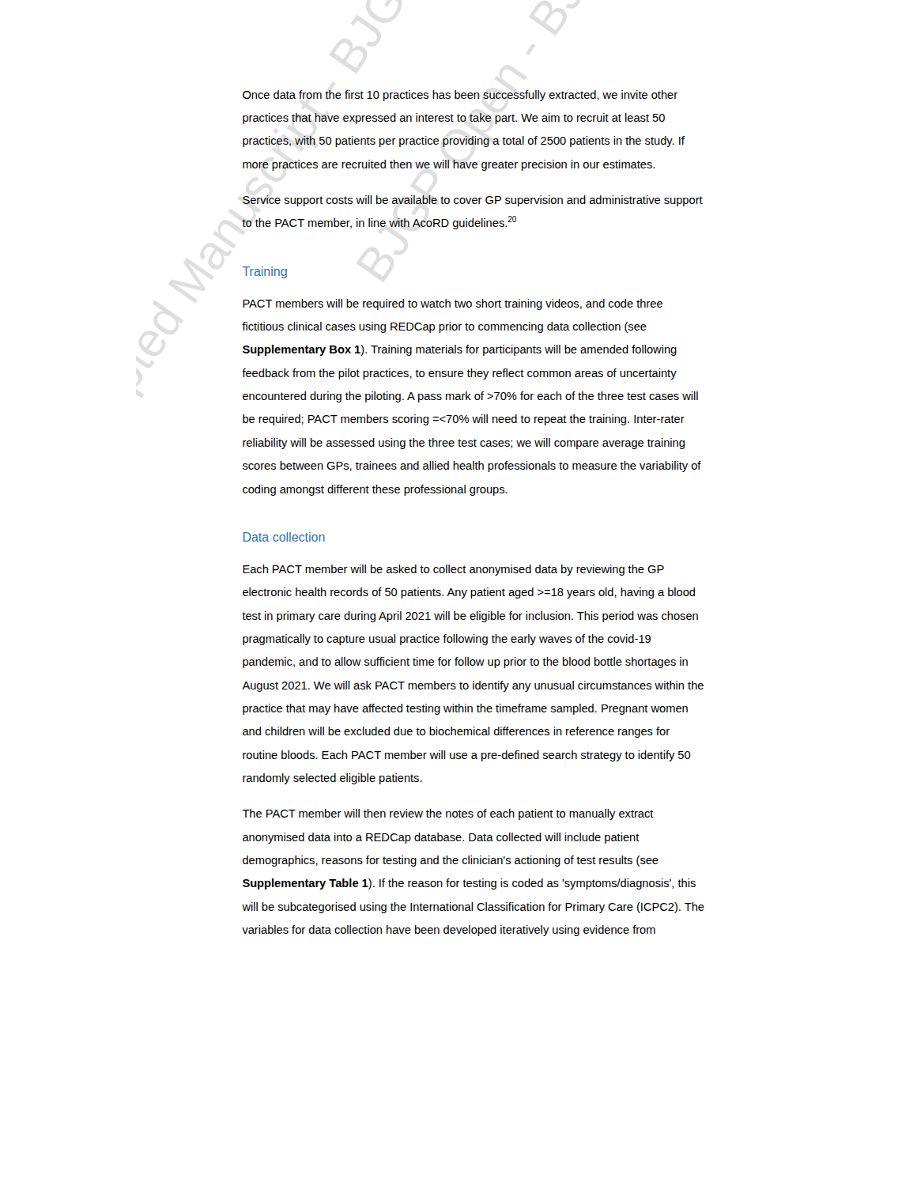Accepted Manuscript - BJGP Open
BJGP Open - BJGPO.2022.0017
Once data from the first 10 practices has been successfully extracted, we invite other practices that have expressed an interest to take part. We aim to recruit at least 50 practices, with 50 patients per practice providing a total of 2500 patients in the study. If more practices are recruited then we will have greater precision in our estimates.
Service support costs will be available to cover GP supervision and administrative support to the PACT member, in line with AcoRD guidelines.20
Training
PACT members will be required to watch two short training videos, and code three fictitious clinical cases using REDCap prior to commencing data collection (see Supplementary Box 1). Training materials for participants will be amended following feedback from the pilot practices, to ensure they reflect common areas of uncertainty encountered during the piloting. A pass mark of >70% for each of the three test cases will be required; PACT members scoring =<70% will need to repeat the training. Inter-rater reliability will be assessed using the three test cases; we will compare average training scores between GPs, trainees and allied health professionals to measure the variability of coding amongst different these professional groups.
Data collection
Each PACT member will be asked to collect anonymised data by reviewing the GP electronic health records of 50 patients. Any patient aged >=18 years old, having a blood test in primary care during April 2021 will be eligible for inclusion. This period was chosen pragmatically to capture usual practice following the early waves of the covid-19 pandemic, and to allow sufficient time for follow up prior to the blood bottle shortages in August 2021. We will ask PACT members to identify any unusual circumstances within the practice that may have affected testing within the timeframe sampled. Pregnant women and children will be excluded due to biochemical differences in reference ranges for routine bloods. Each PACT member will use a pre-defined search strategy to identify 50 randomly selected eligible patients.
The PACT member will then review the notes of each patient to manually extract anonymised data into a REDCap database. Data collected will include patient demographics, reasons for testing and the clinician's actioning of test results (see Supplementary Table 1). If the reason for testing is coded as 'symptoms/diagnosis', this will be subcategorised using the International Classification for Primary Care (ICPC2). The variables for data collection have been developed iteratively using evidence from